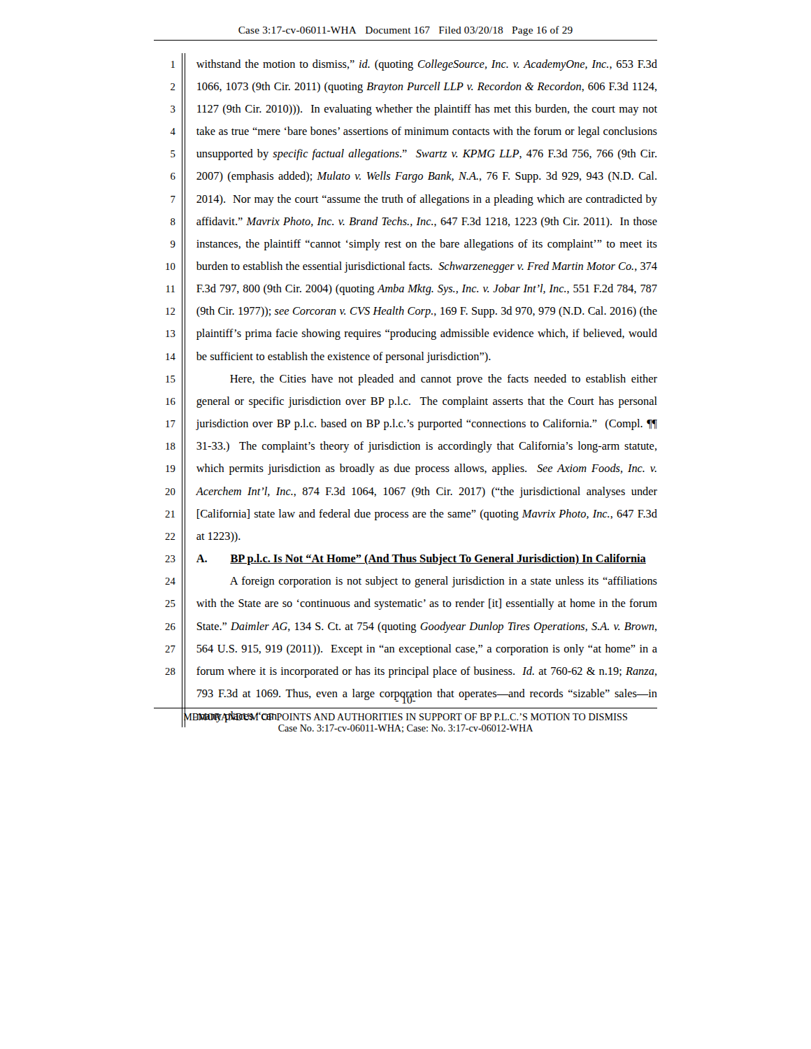Case 3:17-cv-06011-WHA Document 167 Filed 03/20/18 Page 16 of 29
1
2
3
4
5
6
7
8
9
10
11
12
13
14
15
16
17
18
19
20
21
22
23
24
25
26
27
28
withstand the motion to dismiss,” id. (quoting CollegeSource, Inc. v. AcademyOne, Inc., 653 F.3d 1066, 1073 (9th Cir. 2011) (quoting Brayton Purcell LLP v. Recordon & Recordon, 606 F.3d 1124, 1127 (9th Cir. 2010))). In evaluating whether the plaintiff has met this burden, the court may not take as true “mere ‘bare bones’ assertions of minimum contacts with the forum or legal conclusions unsupported by specific factual allegations.” Swartz v. KPMG LLP, 476 F.3d 756, 766 (9th Cir. 2007) (emphasis added); Mulato v. Wells Fargo Bank, N.A., 76 F. Supp. 3d 929, 943 (N.D. Cal. 2014). Nor may the court “assume the truth of allegations in a pleading which are contradicted by affidavit.” Mavrix Photo, Inc. v. Brand Techs., Inc., 647 F.3d 1218, 1223 (9th Cir. 2011). In those instances, the plaintiff “cannot ‘simply rest on the bare allegations of its complaint’” to meet its burden to establish the essential jurisdictional facts. Schwarzenegger v. Fred Martin Motor Co., 374 F.3d 797, 800 (9th Cir. 2004) (quoting Amba Mktg. Sys., Inc. v. Jobar Int’l, Inc., 551 F.2d 784, 787 (9th Cir. 1977)); see Corcoran v. CVS Health Corp., 169 F. Supp. 3d 970, 979 (N.D. Cal. 2016) (the plaintiff’s prima facie showing requires “producing admissible evidence which, if believed, would be sufficient to establish the existence of personal jurisdiction”).
Here, the Cities have not pleaded and cannot prove the facts needed to establish either general or specific jurisdiction over BP p.l.c. The complaint asserts that the Court has personal jurisdiction over BP p.l.c. based on BP p.l.c.’s purported “connections to California.” (Compl. ¶¶ 31-33.) The complaint’s theory of jurisdiction is accordingly that California’s long-arm statute, which permits jurisdiction as broadly as due process allows, applies. See Axiom Foods, Inc. v. Acerchem Int’l, Inc., 874 F.3d 1064, 1067 (9th Cir. 2017) (“the jurisdictional analyses under [California] state law and federal due process are the same” (quoting Mavrix Photo, Inc., 647 F.3d at 1223)).
A.  BP p.l.c. Is Not “At Home” (And Thus Subject To General Jurisdiction) In California
A foreign corporation is not subject to general jurisdiction in a state unless its “affiliations with the State are so ‘continuous and systematic’ as to render [it] essentially at home in the forum State.” Daimler AG, 134 S. Ct. at 754 (quoting Goodyear Dunlop Tires Operations, S.A. v. Brown, 564 U.S. 915, 919 (2011)). Except in “an exceptional case,” a corporation is only “at home” in a forum where it is incorporated or has its principal place of business. Id. at 760-62 & n.19; Ranza, 793 F.3d at 1069. Thus, even a large corporation that operates—and records “sizable” sales—in many places “can
- 10-
MEMORANDUM OF POINTS AND AUTHORITIES IN SUPPORT OF BP P.L.C.’S MOTION TO DISMISS
Case No. 3:17-cv-06011-WHA; Case: No. 3:17-cv-06012-WHA